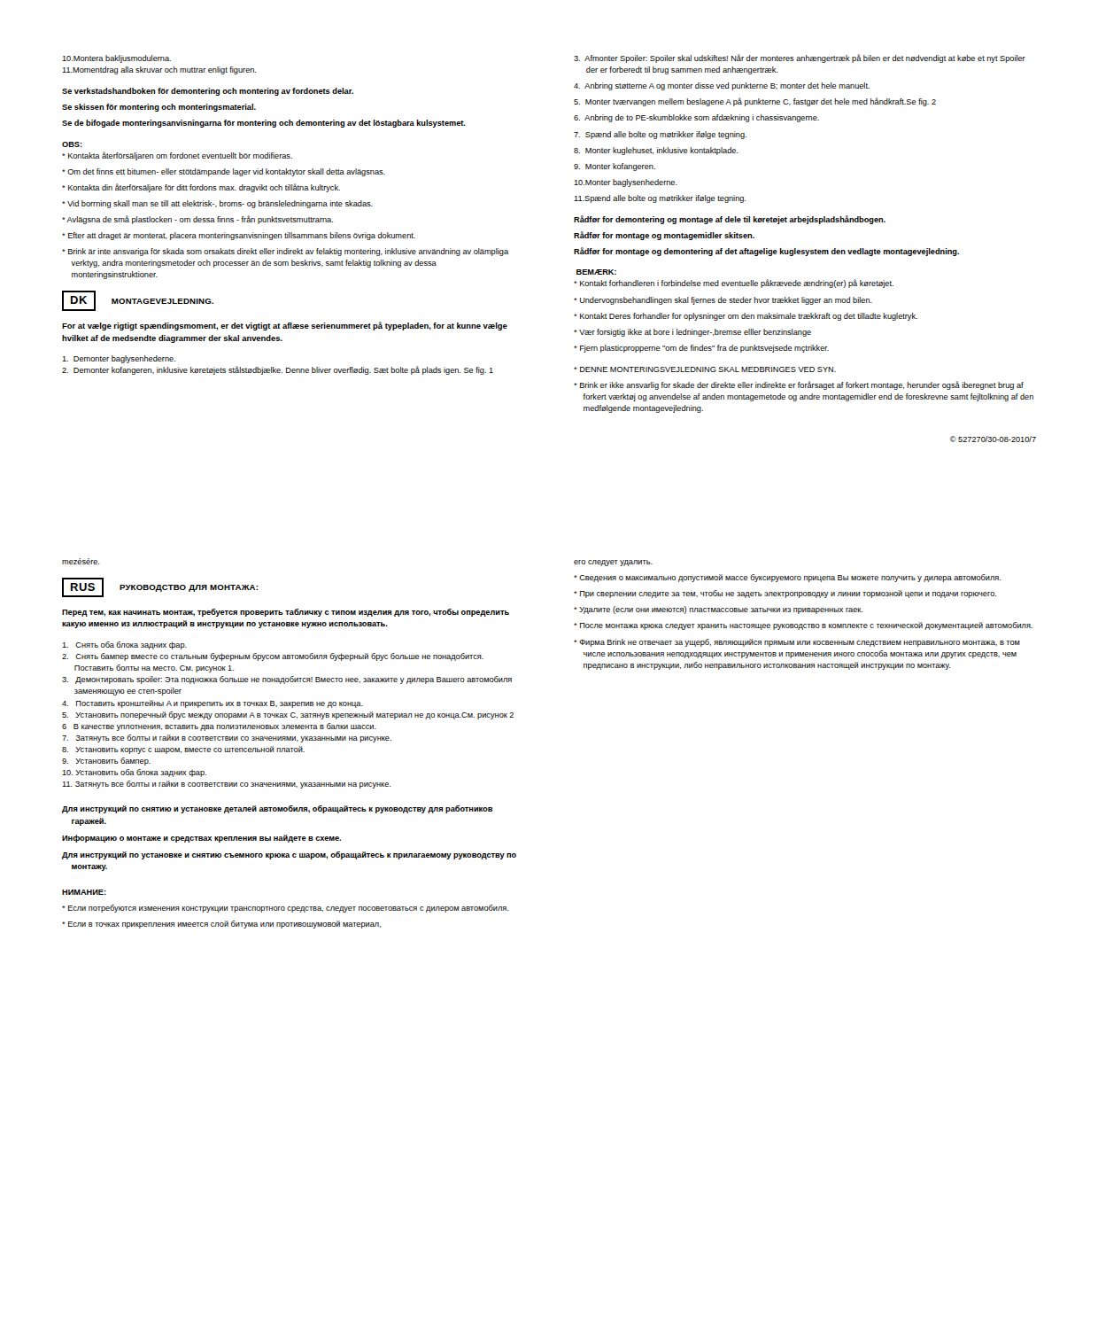10.Montera bakljusmodulerna.
11.Momentdrag alla skruvar och muttrar enligt figuren.
Se verkstadshandboken för demontering och montering av fordonets delar.
Se skissen för montering och monteringsmaterial.
Se de bifogade monteringsanvisningarna för montering och demontering av det löstagbara kulsystemet.
OBS:
* Kontakta återförsäljaren om fordonet eventuellt bör modifieras.
* Om det finns ett bitumen- eller stötdämpande lager vid kontaktytor skall detta avlägsnas.
* Kontakta din återförsäljare för ditt fordons max. dragvikt och tillåtna kultryck.
* Vid borrning skall man se till att elektrisk-, broms- og bränsleledningarna inte skadas.
* Avlägsna de små plastlocken - om dessa finns - från punktsvetsmuttrarna.
* Efter att draget är monterat, placera monteringsanvisningen tillsammans bilens övriga dokument.
* Brink är inte ansvariga för skada som orsakats direkt eller indirekt av felaktig montering, inklusive användning av olämpliga verktyg, andra monteringsmetoder och processer än de som beskrivs, samt felaktig tolkning av dessa monteringsinstruktioner.
DK MONTAGEVEJLEDNING.
For at vælge rigtigt spændingsmoment, er det vigtigt at aflæse serienummeret på typepladen, for at kunne vælge hvilket af de medsendte diagrammer der skal anvendes.
1. Demonter baglysenhederne.
2. Demonter kofangeren, inklusive køretøjets stålstødbjælke. Denne bliver overflødig. Sæt bolte på plads igen. Se fig. 1
3. Afmonter Spoiler: Spoiler skal udskiftes! Når der monteres anhængertræk på bilen er det nødvendigt at købe et nyt Spoiler der er forberedt til brug sammen med anhængertræk.
4. Anbring støtterne A og monter disse ved punkterne B; monter det hele manuelt.
5. Monter tværvangen mellem beslagene A på punkterne C, fastgør det hele med håndkraft.Se fig. 2
6. Anbring de to PE-skumblokke som afdækning i chassisvangerne.
7. Spænd alle bolte og møtrikker ifølge tegning.
8. Monter kuglehuset, inklusive kontaktplade.
9. Monter kofangeren.
10.Monter baglysenhederne.
11.Spænd alle bolte og møtrikker ifølge tegning.
Rådfør for demontering og montage af dele til køretøjet arbejdspladshåndbogen.
Rådfør for montage og montagemidler skitsen.
Rådfør for montage og demontering af det aftagelige kuglesystem den vedlagte montagevejledning.
BEMÆRK:
* Kontakt forhandleren i forbindelse med eventuelle påkrævede ændring(er) på køretøjet.
* Undervognsbehandlingen skal fjernes de steder hvor trækket ligger an mod bilen.
* Kontakt Deres forhandler for oplysninger om den maksimale trækkraft og det tilladte kugletryk.
* Vær forsigtig ikke at bore i ledninger-,bremse elller benzinslange
* Fjern plasticpropperne "om de findes" fra de punktsvejsede mçtrikker.
* DENNE MONTERINGSVEJLEDNING SKAL MEDBRINGES VED SYN.
* Brink er ikke ansvarlig for skade der direkte eller indirekte er forårsaget af forkert montage, herunder også iberegnet brug af forkert værktøj og anvendelse af anden montagemetode og andre montagemidler end de foreskrevne samt fejltolkning af den medfølgende montagevejledning.
© 527270/30-08-2010/7
mezésére.
RUS РУКОВОДСТВО ДЛЯ МОНТАЖА:
Перед тем, как начинать монтаж, требуется проверить табличку с типом изделия для того, чтобы определить какую именно из иллюстраций в инструкции по установке нужно использовать.
1. Снять оба блока задних фар.
2. Снять бампер вместе со стальным буферным брусом автомобиля буферный брус больше не понадобится. Поставить болты на место. См. рисунок 1.
3. Демонтировать spoiler: Эта подножка больше не понадобится! Вместо нее, закажите у дилера Вашего автомобиля заменяющую ее степ-spoiler
4. Поставить кронштейны A и прикрепить их в точках B, закрепив не до конца.
5. Установить поперечный брус между опорами A в точках C, затянув крепежный материал не до конца.См. рисунок 2
6 В качестве уплотнения, вставить два полиэтиленовых элемента в балки шасси.
7. Затянуть все болты и гайки в соответствии со значениями, указанными на рисунке.
8. Установить корпус с шаром, вместе со штепсельной платой.
9. Установить бампер.
10. Установить оба блока задних фар.
11. Затянуть все болты и гайки в соответствии со значениями, указанными на рисунке.
Для инструкций по снятию и установке деталей автомобиля, обращайтесь к руководству для работников гаражей.
Информацию о монтаже и средствах крепления вы найдете в схеме.
Для инструкций по установке и снятию съемного крюка с шаром, обращайтесь к прилагаемому руководству по монтажу.
НИМАНИЕ:
* Если потребуются изменения конструкции транспортного средства, следует посоветоваться с дилером автомобиля.
* Если в точках прикрепления имеется слой битума или противошумовой материал,
его следует удалить.
* Сведения о максимально допустимой массе буксируемого прицепа Вы можете получить у дилера автомобиля.
* При сверлении следите за тем, чтобы не задеть электропроводку и линии тормозной цепи и подачи горючего.
* Удалите (если они имеются) пластмассовые затычки из приваренных гаек.
* После монтажа крюка следует хранить настоящее руководство в комплекте с технической документацией автомобиля.
* Фирма Brink не отвечает за ущерб, являющийся прямым или косвенным следствием неправильного монтажа, в том числе использования неподходящих инструментов и применения иного способа монтажа или других средств, чем предписано в инструкции, либо неправильного истолкования настоящей инструкции по монтажу.